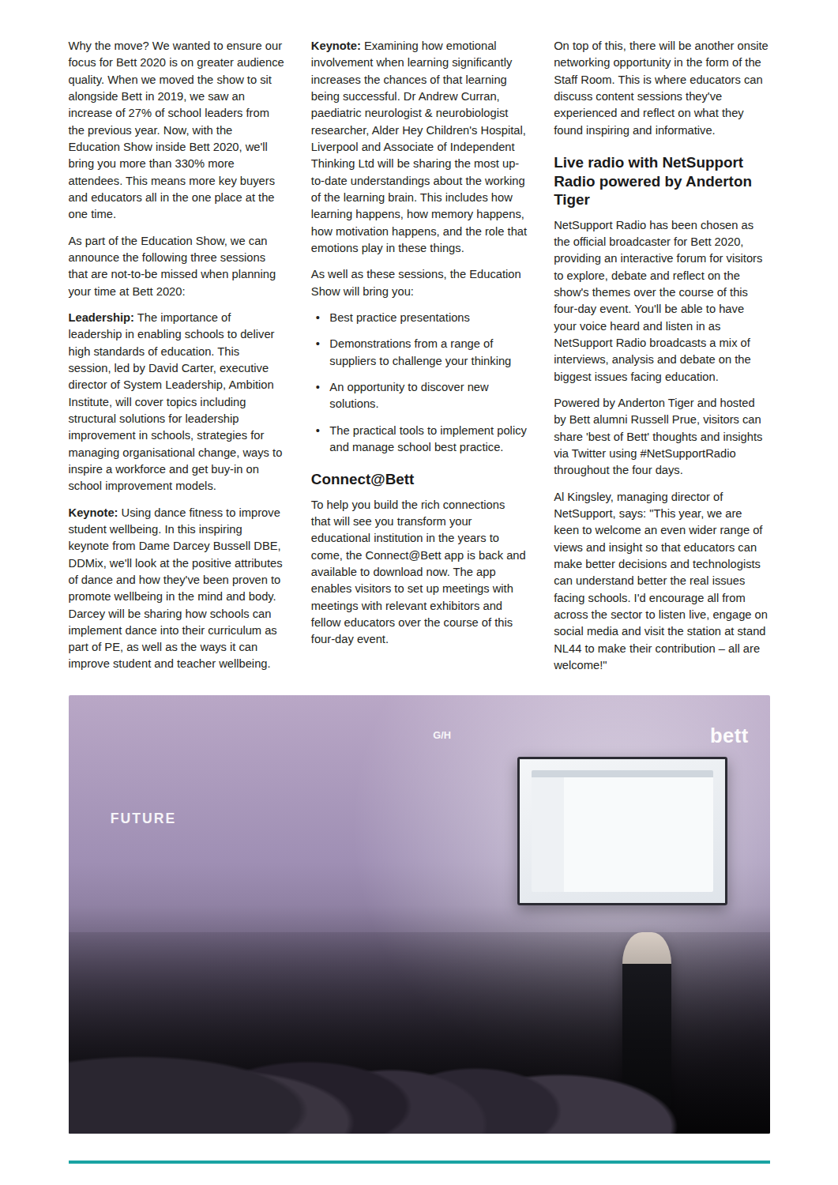Why the move? We wanted to ensure our focus for Bett 2020 is on greater audience quality. When we moved the show to sit alongside Bett in 2019, we saw an increase of 27% of school leaders from the previous year. Now, with the Education Show inside Bett 2020, we'll bring you more than 330% more attendees. This means more key buyers and educators all in the one place at the one time.
As part of the Education Show, we can announce the following three sessions that are not-to-be missed when planning your time at Bett 2020:
Leadership: The importance of leadership in enabling schools to deliver high standards of education. This session, led by David Carter, executive director of System Leadership, Ambition Institute, will cover topics including structural solutions for leadership improvement in schools, strategies for managing organisational change, ways to inspire a workforce and get buy-in on school improvement models.
Keynote: Using dance fitness to improve student wellbeing. In this inspiring keynote from Dame Darcey Bussell DBE, DDMix, we'll look at the positive attributes of dance and how they've been proven to promote wellbeing in the mind and body. Darcey will be sharing how schools can implement dance into their curriculum as part of PE, as well as the ways it can improve student and teacher wellbeing.
Keynote: Examining how emotional involvement when learning significantly increases the chances of that learning being successful. Dr Andrew Curran, paediatric neurologist & neurobiologist researcher, Alder Hey Children's Hospital, Liverpool and Associate of Independent Thinking Ltd will be sharing the most up-to-date understandings about the working of the learning brain. This includes how learning happens, how memory happens, how motivation happens, and the role that emotions play in these things.
As well as these sessions, the Education Show will bring you:
Best practice presentations
Demonstrations from a range of suppliers to challenge your thinking
An opportunity to discover new solutions.
The practical tools to implement policy and manage school best practice.
Connect@Bett
To help you build the rich connections that will see you transform your educational institution in the years to come, the Connect@Bett app is back and available to download now. The app enables visitors to set up meetings with meetings with relevant exhibitors and fellow educators over the course of this four-day event.
On top of this, there will be another onsite networking opportunity in the form of the Staff Room. This is where educators can discuss content sessions they've experienced and reflect on what they found inspiring and informative.
Live radio with NetSupport Radio powered by Anderton Tiger
NetSupport Radio has been chosen as the official broadcaster for Bett 2020, providing an interactive forum for visitors to explore, debate and reflect on the show's themes over the course of this four-day event. You'll be able to have your voice heard and listen in as NetSupport Radio broadcasts a mix of interviews, analysis and debate on the biggest issues facing education.
Powered by Anderton Tiger and hosted by Bett alumni Russell Prue, visitors can share 'best of Bett' thoughts and insights via Twitter using #NetSupportRadio throughout the four days.
Al Kingsley, managing director of NetSupport, says: "This year, we are keen to welcome an even wider range of views and insight so that educators can make better decisions and technologists can understand better the real issues facing schools. I'd encourage all from across the sector to listen live, engage on social media and visit the station at stand NL44 to make their contribution – all are welcome!"
bett G/H FUTURE